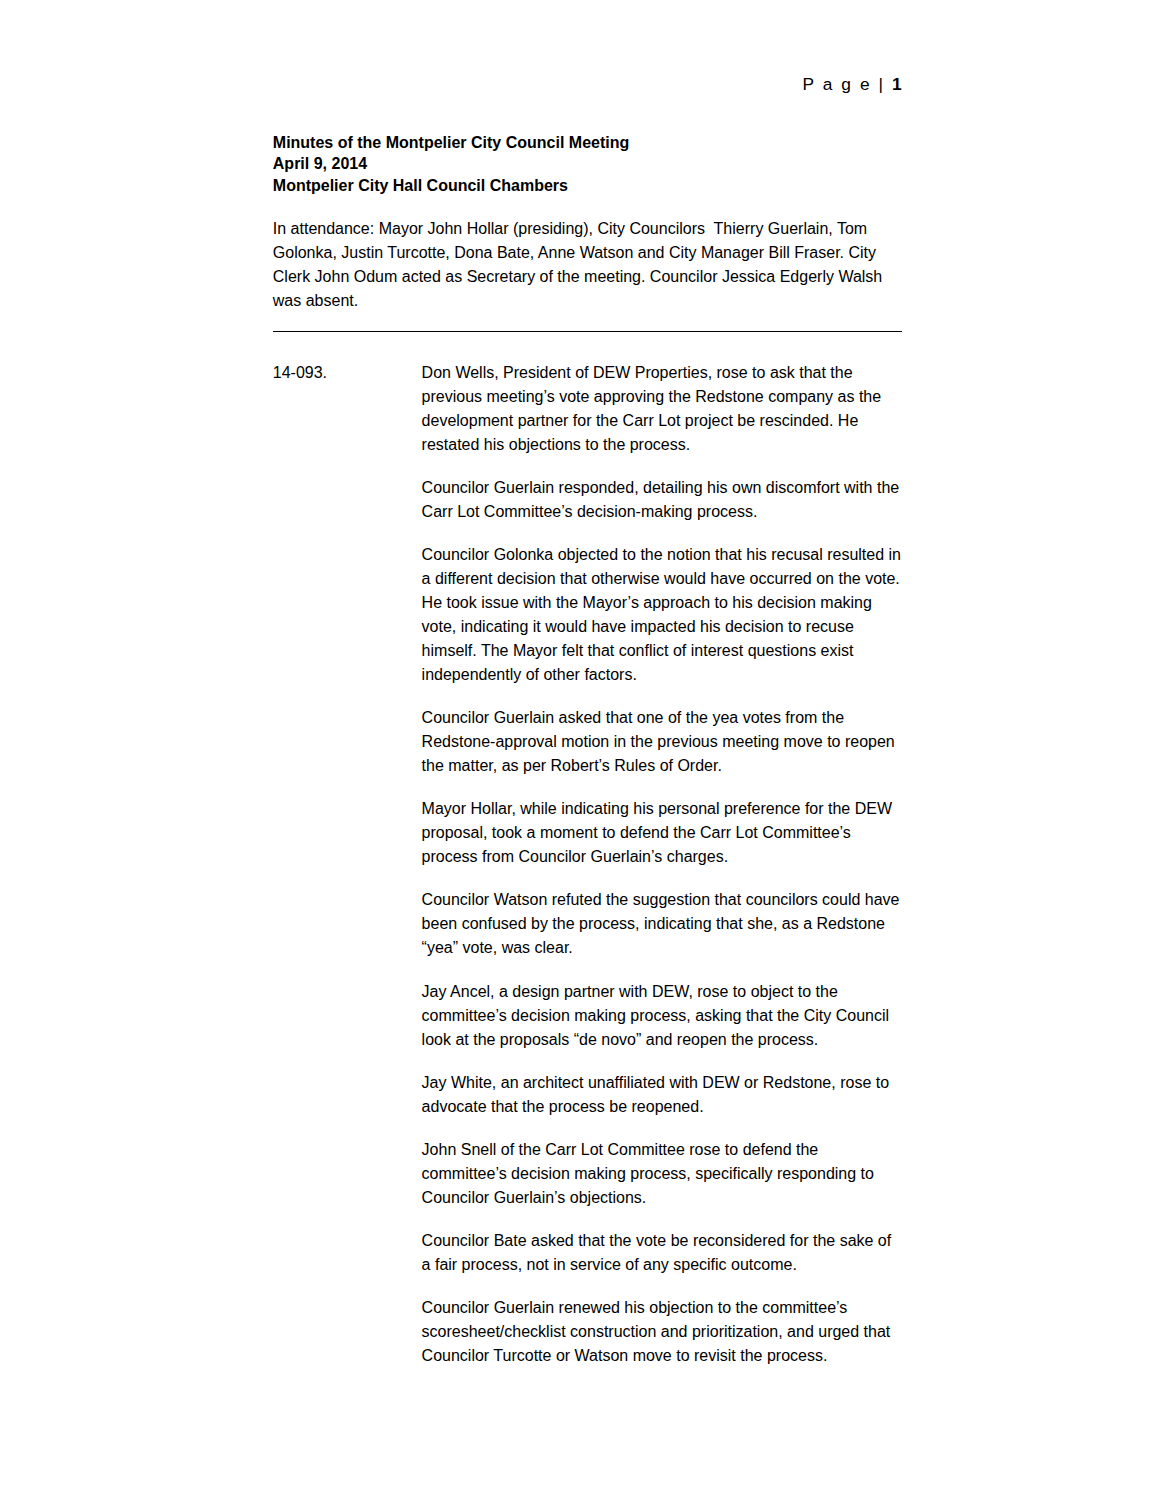P a g e | 1
Minutes of the Montpelier City Council Meeting
April 9, 2014
Montpelier City Hall Council Chambers
In attendance: Mayor John Hollar (presiding), City Councilors Thierry Guerlain, Tom Golonka, Justin Turcotte, Dona Bate, Anne Watson and City Manager Bill Fraser. City Clerk John Odum acted as Secretary of the meeting. Councilor Jessica Edgerly Walsh was absent.
| 14-093. | Don Wells, President of DEW Properties, rose to ask that the previous meeting’s vote approving the Redstone company as the development partner for the Carr Lot project be rescinded. He restated his objections to the process. Councilor Guerlain responded, detailing his own discomfort with the Carr Lot Committee’s decision-making process. Councilor Golonka objected to the notion that his recusal resulted in a different decision that otherwise would have occurred on the vote. He took issue with the Mayor’s approach to his decision making vote, indicating it would have impacted his decision to recuse himself. The Mayor felt that conflict of interest questions exist independently of other factors. Councilor Guerlain asked that one of the yea votes from the Redstone-approval motion in the previous meeting move to reopen the matter, as per Robert’s Rules of Order. Mayor Hollar, while indicating his personal preference for the DEW proposal, took a moment to defend the Carr Lot Committee’s process from Councilor Guerlain’s charges. Councilor Watson refuted the suggestion that councilors could have been confused by the process, indicating that she, as a Redstone “yea” vote, was clear. Jay Ancel, a design partner with DEW, rose to object to the committee’s decision making process, asking that the City Council look at the proposals “de novo” and reopen the process. Jay White, an architect unaffiliated with DEW or Redstone, rose to advocate that the process be reopened. John Snell of the Carr Lot Committee rose to defend the committee’s decision making process, specifically responding to Councilor Guerlain’s objections. Councilor Bate asked that the vote be reconsidered for the sake of a fair process, not in service of any specific outcome. Councilor Guerlain renewed his objection to the committee’s scoresheet/checklist construction and prioritization, and urged that Councilor Turcotte or Watson move to revisit the process. |